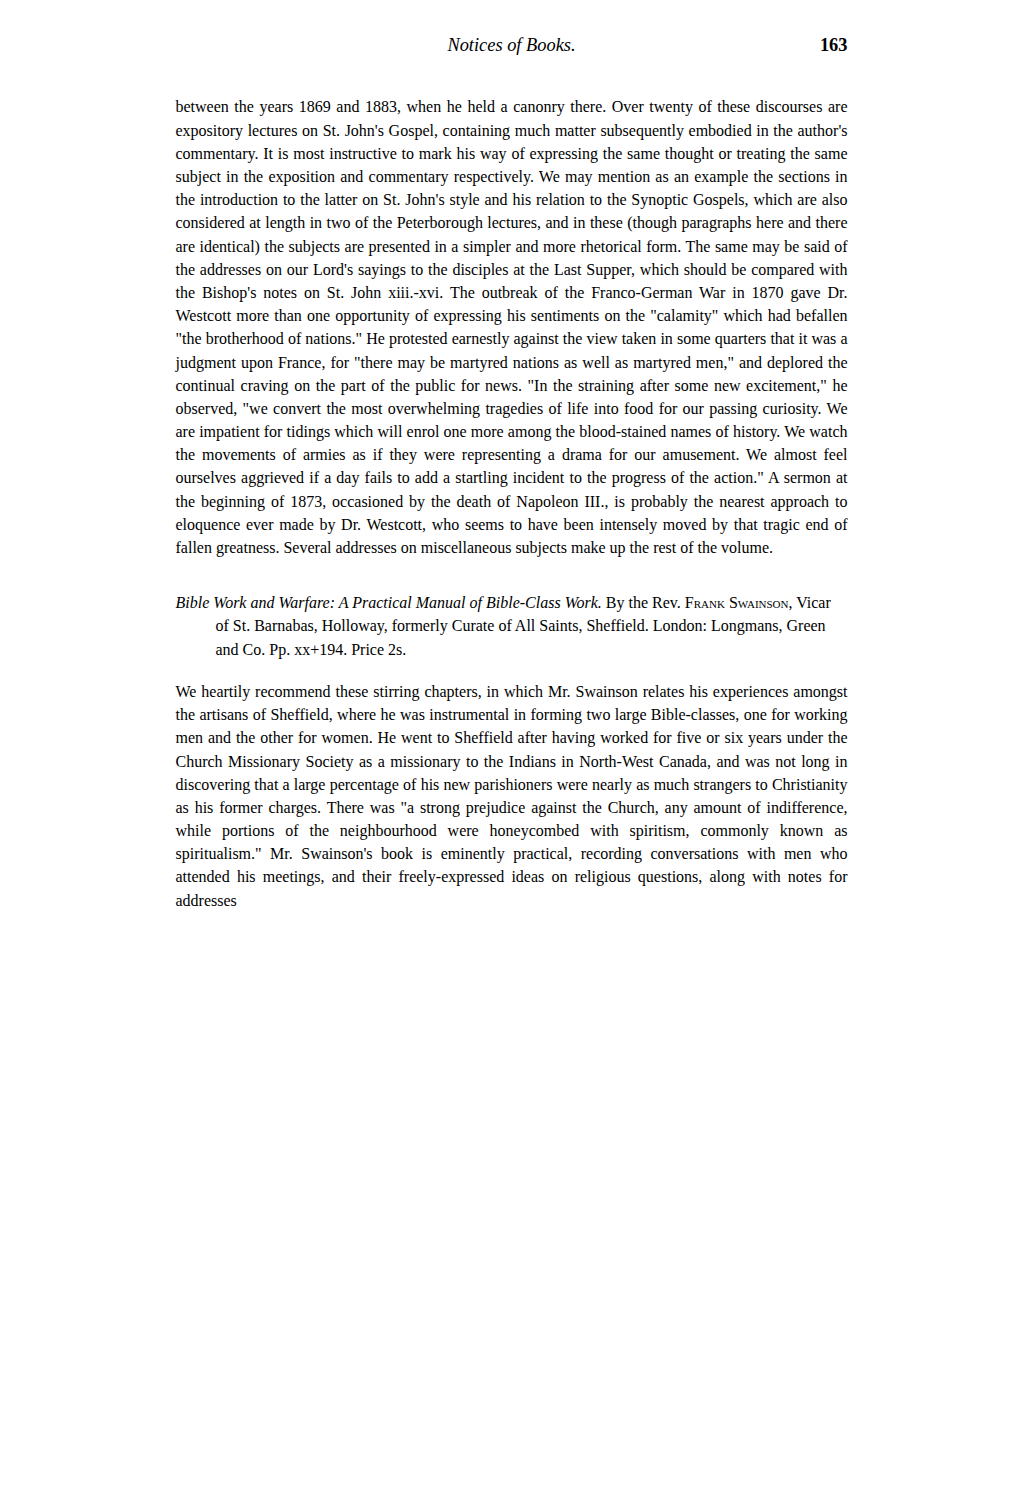Notices of Books. 163
between the years 1869 and 1883, when he held a canonry there. Over twenty of these discourses are expository lectures on St. John's Gospel, containing much matter subsequently embodied in the author's commentary. It is most instructive to mark his way of expressing the same thought or treating the same subject in the exposition and commentary respectively. We may mention as an example the sections in the introduction to the latter on St. John's style and his relation to the Synoptic Gospels, which are also considered at length in two of the Peterborough lectures, and in these (though paragraphs here and there are identical) the subjects are presented in a simpler and more rhetorical form. The same may be said of the addresses on our Lord's sayings to the disciples at the Last Supper, which should be compared with the Bishop's notes on St. John xiii.-xvi. The outbreak of the Franco-German War in 1870 gave Dr. Westcott more than one opportunity of expressing his sentiments on the "calamity" which had befallen "the brotherhood of nations." He protested earnestly against the view taken in some quarters that it was a judgment upon France, for "there may be martyred nations as well as martyred men," and deplored the continual craving on the part of the public for news. "In the straining after some new excitement," he observed, "we convert the most overwhelming tragedies of life into food for our passing curiosity. We are impatient for tidings which will enrol one more among the blood-stained names of history. We watch the movements of armies as if they were representing a drama for our amusement. We almost feel ourselves aggrieved if a day fails to add a startling incident to the progress of the action." A sermon at the beginning of 1873, occasioned by the death of Napoleon III., is probably the nearest approach to eloquence ever made by Dr. Westcott, who seems to have been intensely moved by that tragic end of fallen greatness. Several addresses on miscellaneous subjects make up the rest of the volume.
Bible Work and Warfare: A Practical Manual of Bible-Class Work. By the Rev. Frank Swainson, Vicar of St. Barnabas, Holloway, formerly Curate of All Saints, Sheffield. London: Longmans, Green and Co. Pp. xx+194. Price 2s.
We heartily recommend these stirring chapters, in which Mr. Swainson relates his experiences amongst the artisans of Sheffield, where he was instrumental in forming two large Bible-classes, one for working men and the other for women. He went to Sheffield after having worked for five or six years under the Church Missionary Society as a missionary to the Indians in North-West Canada, and was not long in discovering that a large percentage of his new parishioners were nearly as much strangers to Christianity as his former charges. There was "a strong prejudice against the Church, any amount of indifference, while portions of the neighbourhood were honeycombed with spiritism, commonly known as spiritualism." Mr. Swainson's book is eminently practical, recording conversations with men who attended his meetings, and their freely-expressed ideas on religious questions, along with notes for addresses